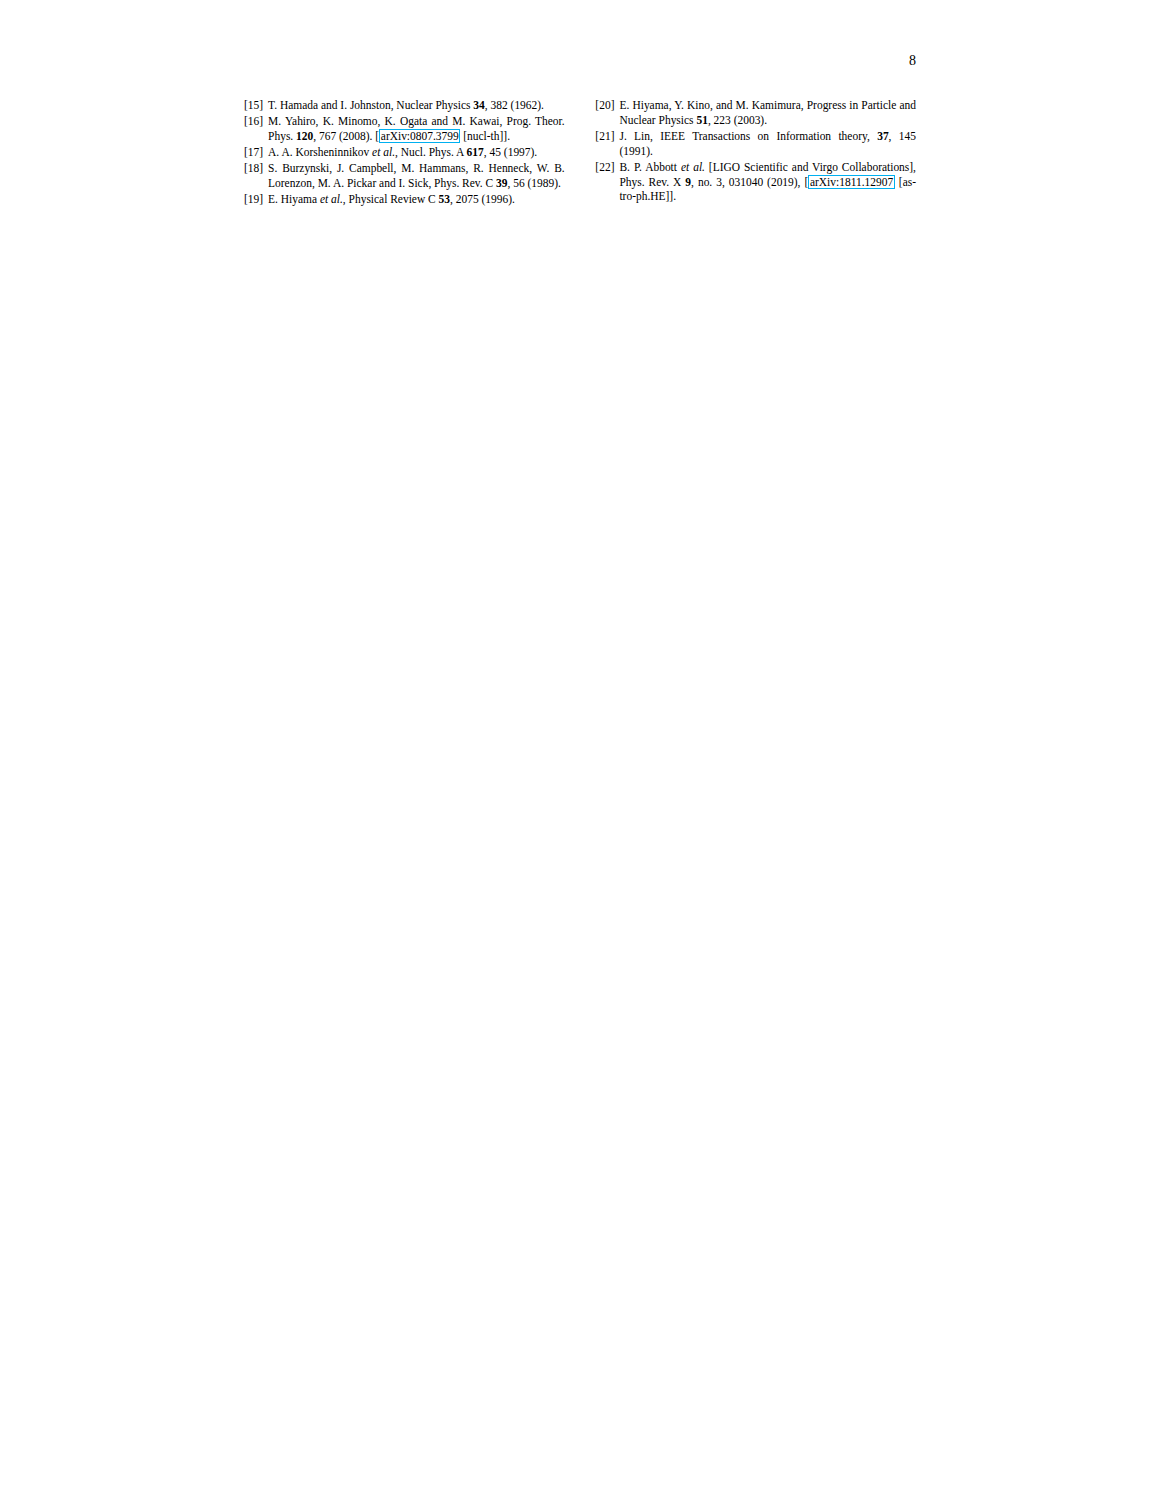8
[15]
T. Hamada and I. Johnston, Nuclear Physics 34, 382 (1962).
[16]
M. Yahiro, K. Minomo, K. Ogata and M. Kawai, Prog. Theor. Phys. 120, 767 (2008). [arXiv:0807.3799 [nucl-th]].
[17]
A. A. Korsheninnikov et al., Nucl. Phys. A 617, 45 (1997).
[18]
S. Burzynski, J. Campbell, M. Hammans, R. Henneck, W. B. Lorenzon, M. A. Pickar and I. Sick, Phys. Rev. C 39, 56 (1989).
[19]
E. Hiyama et al., Physical Review C 53, 2075 (1996).
[20]
E. Hiyama, Y. Kino, and M. Kamimura, Progress in Particle and Nuclear Physics 51, 223 (2003).
[21]
J. Lin, IEEE Transactions on Information theory, 37, 145 (1991).
[22]
B. P. Abbott et al. [LIGO Scientific and Virgo Collaborations], Phys. Rev. X 9, no. 3, 031040 (2019), [arXiv:1811.12907 [astro-ph.HE]].